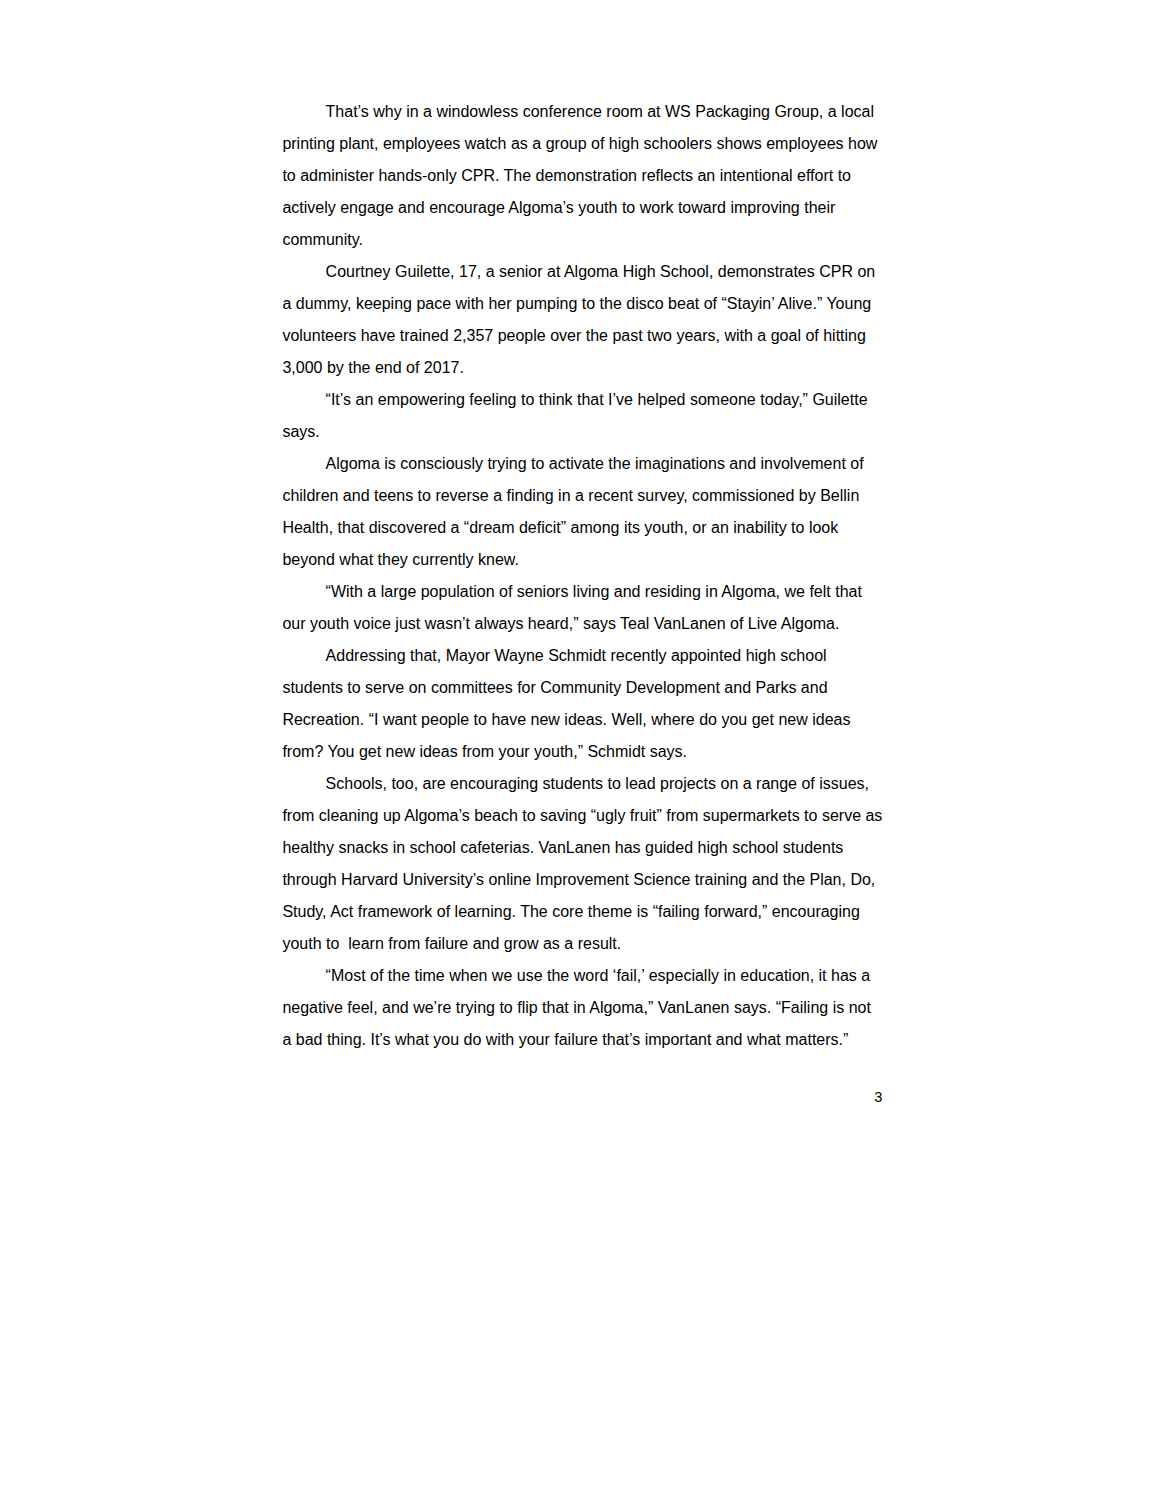That’s why in a windowless conference room at WS Packaging Group, a local printing plant, employees watch as a group of high schoolers shows employees how to administer hands-only CPR. The demonstration reflects an intentional effort to actively engage and encourage Algoma’s youth to work toward improving their community.
Courtney Guilette, 17, a senior at Algoma High School, demonstrates CPR on a dummy, keeping pace with her pumping to the disco beat of “Stayin’ Alive.” Young volunteers have trained 2,357 people over the past two years, with a goal of hitting 3,000 by the end of 2017.
“It’s an empowering feeling to think that I’ve helped someone today,” Guilette says.
Algoma is consciously trying to activate the imaginations and involvement of children and teens to reverse a finding in a recent survey, commissioned by Bellin Health, that discovered a “dream deficit” among its youth, or an inability to look beyond what they currently knew.
“With a large population of seniors living and residing in Algoma, we felt that our youth voice just wasn’t always heard,” says Teal VanLanen of Live Algoma.
Addressing that, Mayor Wayne Schmidt recently appointed high school students to serve on committees for Community Development and Parks and Recreation. “I want people to have new ideas. Well, where do you get new ideas from? You get new ideas from your youth,” Schmidt says.
Schools, too, are encouraging students to lead projects on a range of issues, from cleaning up Algoma’s beach to saving “ugly fruit” from supermarkets to serve as healthy snacks in school cafeterias. VanLanen has guided high school students through Harvard University’s online Improvement Science training and the Plan, Do, Study, Act framework of learning. The core theme is “failing forward,” encouraging youth to learn from failure and grow as a result.
“Most of the time when we use the word ‘fail,’ especially in education, it has a negative feel, and we’re trying to flip that in Algoma,” VanLanen says. “Failing is not a bad thing. It’s what you do with your failure that’s important and what matters.”
3